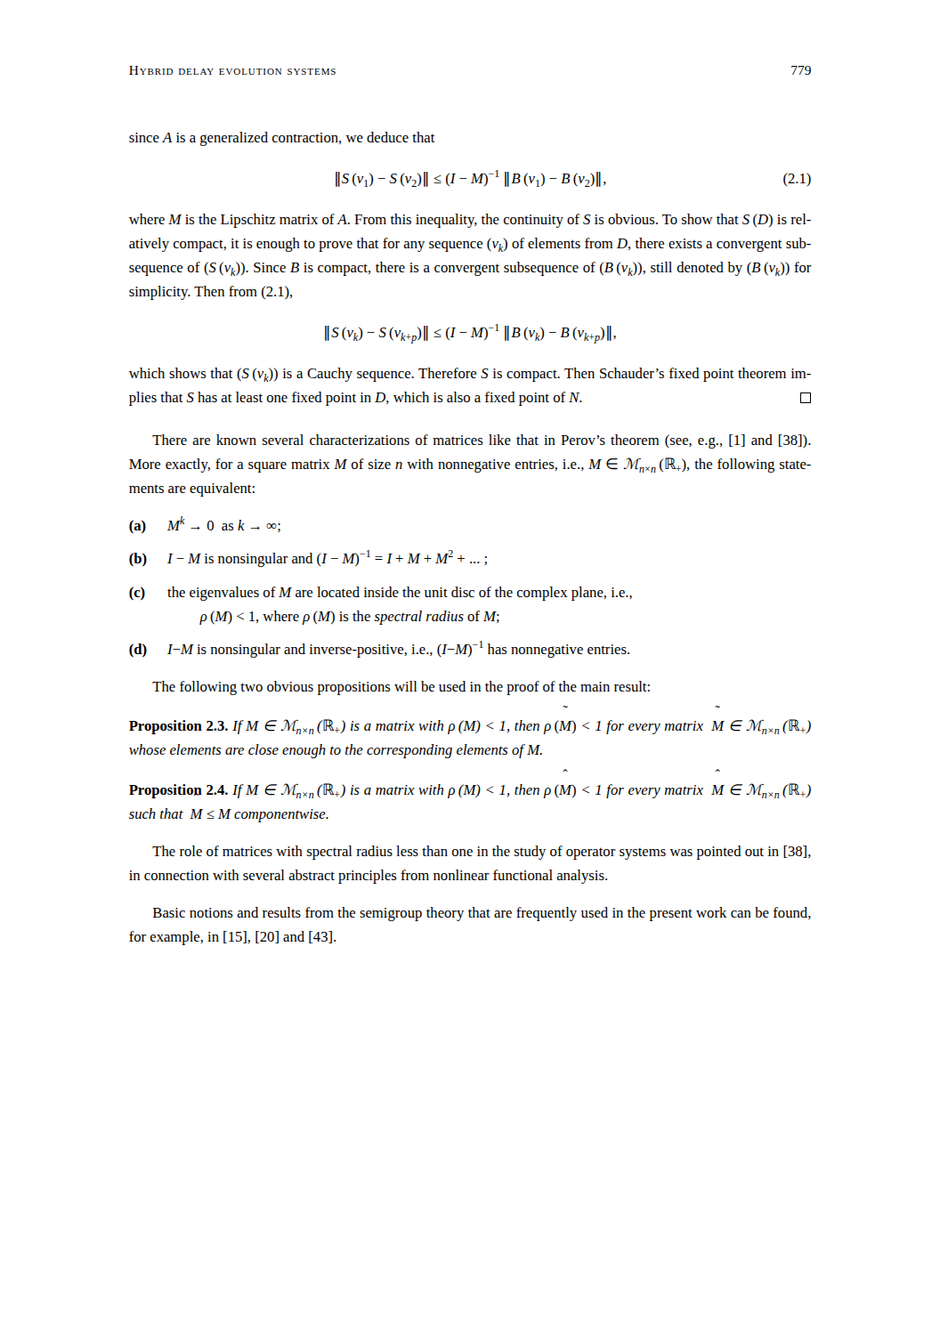Hybrid delay evolution systems 779
since A is a generalized contraction, we deduce that
∥S (v1) − S (v2)∥ ≤ (I − M)−1 ∥B (v1) − B (v2)∥, (2.1)
where M is the Lipschitz matrix of A. From this inequality, the continuity of S is obvious. To show that S (D) is relatively compact, it is enough to prove that for any sequence (vk) of elements from D, there exists a convergent subsequence of (S (vk)). Since B is compact, there is a convergent subsequence of (B (vk)), still denoted by (B (vk)) for simplicity. Then from (2.1),
∥S (vk) − S (vk+p)∥ ≤ (I − M)−1 ∥B (vk) − B (vk+p)∥,
which shows that (S (vk)) is a Cauchy sequence. Therefore S is compact. Then Schauder’s fixed point theorem implies that S has at least one fixed point in D, which is also a fixed point of N.
There are known several characterizations of matrices like that in Perov’s theorem (see, e.g., [1] and [38]). More exactly, for a square matrix M of size n with nonnegative entries, i.e., M ∈ ℳn×n (ℝ+), the following statements are equivalent:
(a) Mk → 0 as k → ∞;
(b) I − M is nonsingular and (I − M)−1 = I + M + M2 + ... ;
(c) the eigenvalues of M are located inside the unit disc of the complex plane, i.e., ρ (M) < 1, where ρ (M) is the spectral radius of M;
(d) I−M is nonsingular and inverse-positive, i.e., (I−M)−1 has nonnegative entries.
The following two obvious propositions will be used in the proof of the main result:
Proposition 2.3. If M ∈ ℳn×n (ℝ+) is a matrix with ρ (M) < 1, then ρ (˜M) < 1 for every matrix ˜M ∈ ℳn×n (ℝ+) whose elements are close enough to the corresponding elements of M.
Proposition 2.4. If M ∈ ℳn×n (ℝ+) is a matrix with ρ (M) < 1, then ρ (̂M) < 1 for every matrix ̂M ∈ ℳn×n (ℝ+) such that ̂M ≤ M componentwise.
The role of matrices with spectral radius less than one in the study of operator systems was pointed out in [38], in connection with several abstract principles from nonlinear functional analysis.
Basic notions and results from the semigroup theory that are frequently used in the present work can be found, for example, in [15], [20] and [43].